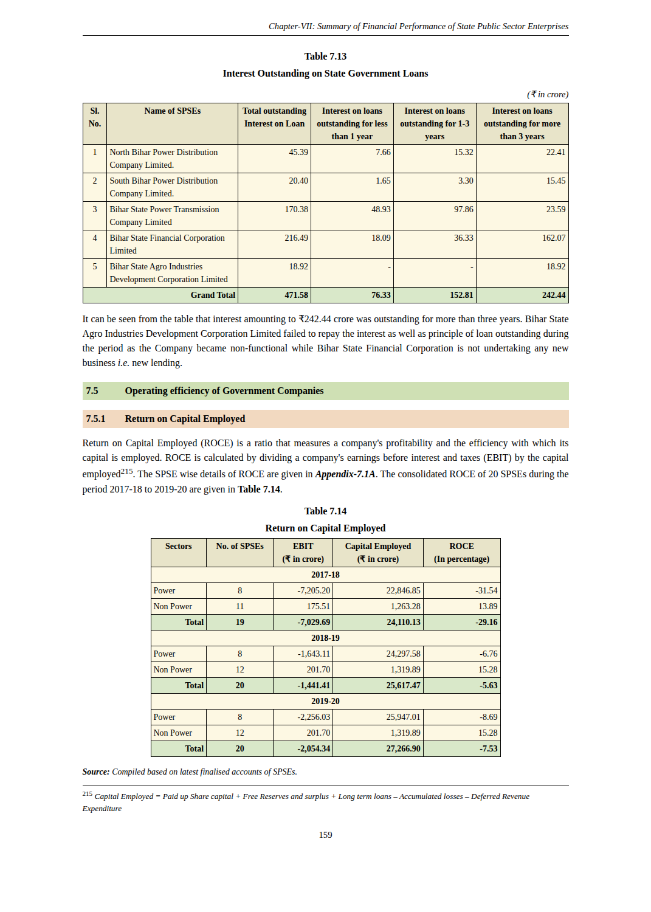Chapter-VII: Summary of Financial Performance of State Public Sector Enterprises
Table 7.13
Interest Outstanding on State Government Loans
(₹ in crore)
| Sl. No. | Name of SPSEs | Total outstanding Interest on Loan | Interest on loans outstanding for less than 1 year | Interest on loans outstanding for 1-3 years | Interest on loans outstanding for more than 3 years |
| --- | --- | --- | --- | --- | --- |
| 1 | North Bihar Power Distribution Company Limited. | 45.39 | 7.66 | 15.32 | 22.41 |
| 2 | South Bihar Power Distribution Company Limited. | 20.40 | 1.65 | 3.30 | 15.45 |
| 3 | Bihar State Power Transmission Company Limited | 170.38 | 48.93 | 97.86 | 23.59 |
| 4 | Bihar State Financial Corporation Limited | 216.49 | 18.09 | 36.33 | 162.07 |
| 5 | Bihar State Agro Industries Development Corporation Limited | 18.92 | - | - | 18.92 |
| Grand Total | 471.58 | 76.33 | 152.81 | 242.44 |
It can be seen from the table that interest amounting to ₹242.44 crore was outstanding for more than three years. Bihar State Agro Industries Development Corporation Limited failed to repay the interest as well as principle of loan outstanding during the period as the Company became non-functional while Bihar State Financial Corporation is not undertaking any new business i.e. new lending.
7.5 Operating efficiency of Government Companies
7.5.1 Return on Capital Employed
Return on Capital Employed (ROCE) is a ratio that measures a company's profitability and the efficiency with which its capital is employed. ROCE is calculated by dividing a company's earnings before interest and taxes (EBIT) by the capital employed215. The SPSE wise details of ROCE are given in Appendix-7.1A. The consolidated ROCE of 20 SPSEs during the period 2017-18 to 2019-20 are given in Table 7.14.
Table 7.14
Return on Capital Employed
| Sectors | No. of SPSEs | EBIT (₹ in crore) | Capital Employed (₹ in crore) | ROCE (In percentage) |
| --- | --- | --- | --- | --- |
| 2017-18 |
| Power | 8 | -7,205.20 | 22,846.85 | -31.54 |
| Non Power | 11 | 175.51 | 1,263.28 | 13.89 |
| Total | 19 | -7,029.69 | 24,110.13 | -29.16 |
| 2018-19 |
| Power | 8 | -1,643.11 | 24,297.58 | -6.76 |
| Non Power | 12 | 201.70 | 1,319.89 | 15.28 |
| Total | 20 | -1,441.41 | 25,617.47 | -5.63 |
| 2019-20 |
| Power | 8 | -2,256.03 | 25,947.01 | -8.69 |
| Non Power | 12 | 201.70 | 1,319.89 | 15.28 |
| Total | 20 | -2,054.34 | 27,266.90 | -7.53 |
Source: Compiled based on latest finalised accounts of SPSEs.
215 Capital Employed = Paid up Share capital + Free Reserves and surplus + Long term loans – Accumulated losses – Deferred Revenue Expenditure
159